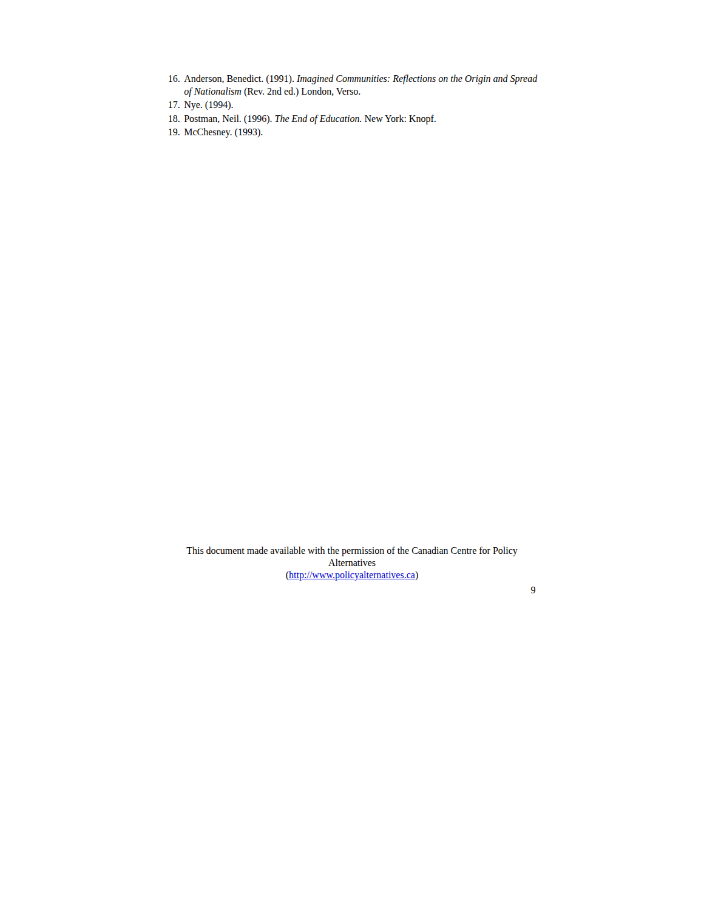Anderson, Benedict. (1991). Imagined Communities: Reflections on the Origin and Spread of Nationalism (Rev. 2nd ed.) London, Verso.
Nye. (1994).
Postman, Neil. (1996). The End of Education. New York: Knopf.
McChesney. (1993).
This document made available with the permission of the Canadian Centre for Policy Alternatives
(http://www.policyalternatives.ca)
9